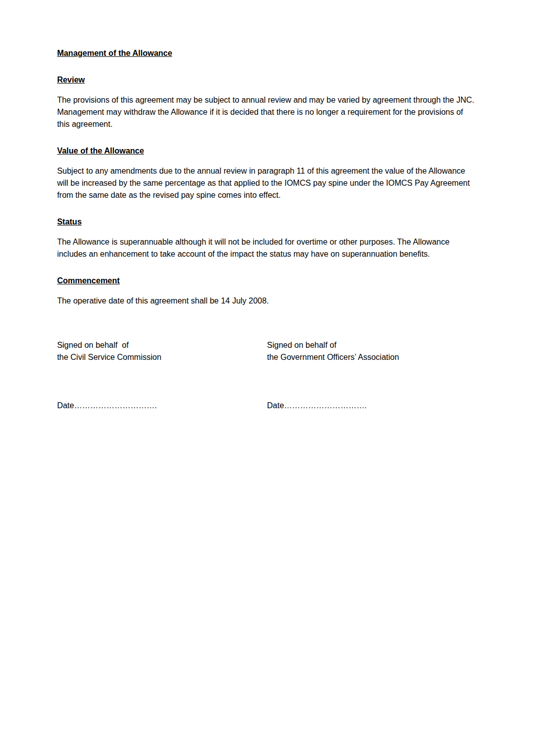Management of the Allowance
Review
The provisions of this agreement may be subject to annual review and may be varied by agreement through the JNC. Management may withdraw the Allowance if it is decided that there is no longer a requirement for the provisions of this agreement.
Value of the Allowance
Subject to any amendments due to the annual review in paragraph 11 of this agreement the value of the Allowance will be increased by the same percentage as that applied to the IOMCS pay spine under the IOMCS Pay Agreement from the same date as the revised pay spine comes into effect.
Status
The Allowance is superannuable although it will not be included for overtime or other purposes. The Allowance includes an enhancement to take account of the impact the status may have on superannuation benefits.
Commencement
The operative date of this agreement shall be 14 July 2008.
| Signed on behalf of the Civil Service Commission | Signed on behalf of the Government Officers’ Association |
| Date…………………………. | Date…………………………. |